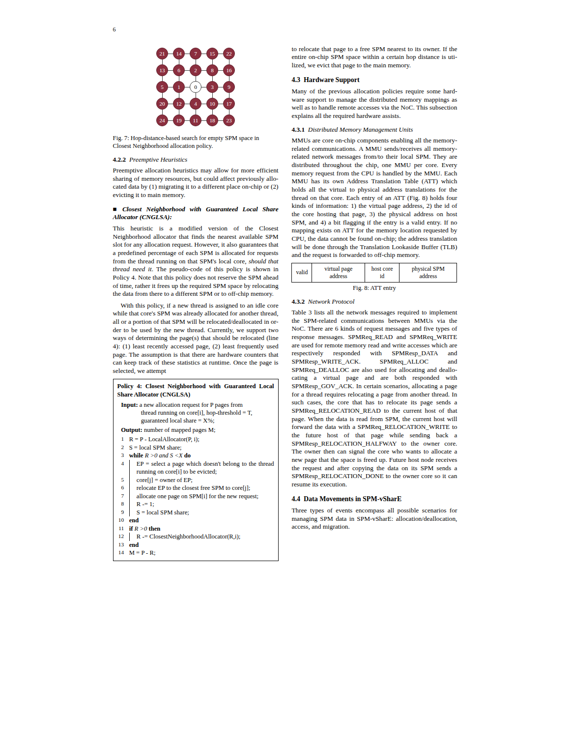6
| 21 | 14 | 7 | 15 | 22 |
| 13 | 6 | 2 | 8 | 16 |
| 5 | 1 | 0 | 3 | 9 |
| 20 | 12 | 4 | 10 | 17 |
| 24 | 19 | 11 | 18 | 23 |
Fig. 7: Hop-distance-based search for empty SPM space in Closest Neighborhood allocation policy.
4.2.2 Preemptive Heuristics
Preemptive allocation heuristics may allow for more efficient sharing of memory resources, but could affect previously allocated data by (1) migrating it to a different place on-chip or (2) evicting it to main memory.
■Closest Neighborhood with Guaranteed Local Share Allocator (CNGLSA):
This heuristic is a modified version of the Closest Neighborhood allocator that finds the nearest available SPM slot for any allocation request. However, it also guarantees that a predefined percentage of each SPM is allocated for requests from the thread running on that SPM's local core, should that thread need it. The pseudo-code of this policy is shown in Policy 4. Note that this policy does not reserve the SPM ahead of time, rather it frees up the required SPM space by relocating the data from there to a different SPM or to off-chip memory.
With this policy, if a new thread is assigned to an idle core while that core's SPM was already allocated for another thread, all or a portion of that SPM will be relocated/deallocated in order to be used by the new thread. Currently, we support two ways of determining the page(s) that should be relocated (line 4): (1) least recently accessed page, (2) least frequently used page. The assumption is that there are hardware counters that can keep track of these statistics at runtime. Once the page is selected, we attempt
Policy 4: Closest Neighborhood with Guaranteed Local Share Allocator (CNGLSA)
Input: a new allocation request for P pages from thread running on core[i], hop-threshold = T, guaranteed local share = X%;
Output: number of mapped pages M;
R = P - LocalAllocator(P, i);
S = local SPM share;
while R >0 and S <X do
EP = select a page which doesn't belong to the thread running on core[i] to be evicted;
core[j] = owner of EP;
relocate EP to the closest free SPM to core[j];
allocate one page on SPM[i] for the new request;
R -= 1;
S = local SPM share;
end
if R >0 then
R -= ClosestNeighborhoodAllocator(R,i);
end
M = P - R;
to relocate that page to a free SPM nearest to its owner. If the entire on-chip SPM space within a certain hop distance is utilized, we evict that page to the main memory.
4.3 Hardware Support
Many of the previous allocation policies require some hardware support to manage the distributed memory mappings as well as to handle remote accesses via the NoC. This subsection explains all the required hardware assists.
4.3.1 Distributed Memory Management Units
MMUs are core on-chip components enabling all the memory-related communications. A MMU sends/receives all memory-related network messages from/to their local SPM. They are distributed throughout the chip, one MMU per core. Every memory request from the CPU is handled by the MMU. Each MMU has its own Address Translation Table (ATT) which holds all the virtual to physical address translations for the thread on that core. Each entry of an ATT (Fig. 8) holds four kinds of information: 1) the virtual page address, 2) the id of the core hosting that page, 3) the physical address on host SPM, and 4) a bit flagging if the entry is a valid entry. If no mapping exists on ATT for the memory location requested by CPU, the data cannot be found on-chip; the address translation will be done through the Translation Lookaside Buffer (TLB) and the request is forwarded to off-chip memory.
| valid | virtual page address | host core id | physical SPM address |
Fig. 8: ATT entry
4.3.2 Network Protocol
Table 3 lists all the network messages required to implement the SPM-related communications between MMUs via the NoC. There are 6 kinds of request messages and five types of response messages. SPMReq_READ and SPMReq_WRITE are used for remote memory read and write accesses which are respectively responded with SPMResp_DATA and SPMResp_WRITE_ACK. SPMReq_ALLOC and SPMReq_DEALLOC are also used for allocating and deallocating a virtual page and are both responded with SPMResp_GOV_ACK. In certain scenarios, allocating a page for a thread requires relocating a page from another thread. In such cases, the core that has to relocate its page sends a SPMReq_RELOCATION_READ to the current host of that page. When the data is read from SPM, the current host will forward the data with a SPMReq_RELOCATION_WRITE to the future host of that page while sending back a SPMResp_RELOCATION_HALFWAY to the owner core. The owner then can signal the core who wants to allocate a new page that the space is freed up. Future host node receives the request and after copying the data on its SPM sends a SPMResp_RELOCATION_DONE to the owner core so it can resume its execution.
4.4 Data Movements in SPM-vSharE
Three types of events encompass all possible scenarios for managing SPM data in SPM-vSharE: allocation/deallocation, access, and migration.